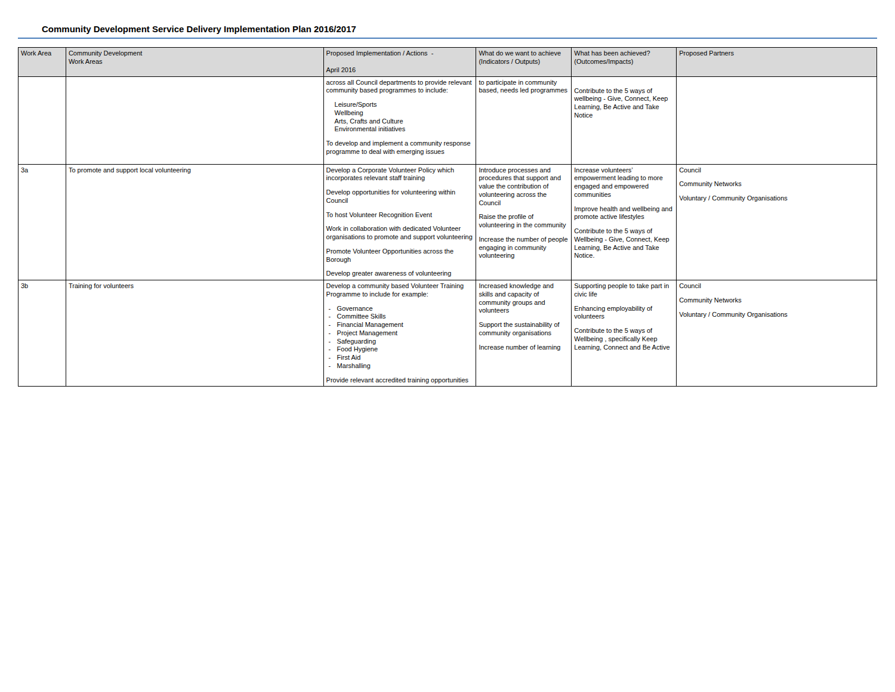Community Development Service Delivery Implementation Plan 2016/2017
| Work Area | Community Development Work Areas | Proposed Implementation / Actions - April 2016 | What do we want to achieve (Indicators / Outputs) | What has been achieved? (Outcomes/Impacts) | Proposed Partners |
| --- | --- | --- | --- | --- | --- |
| | | across all Council departments to provide relevant community based programmes to include: Leisure/Sports Wellbeing Arts, Crafts and Culture Environmental initiatives To develop and implement a community response programme to deal with emerging issues | to participate in community based, needs led programmes | Contribute to the 5 ways of wellbeing - Give, Connect, Keep Learning, Be Active and Take Notice | |
| 3a | To promote and support local volunteering | Develop a Corporate Volunteer Policy which incorporates relevant staff training Develop opportunities for volunteering within Council To host Volunteer Recognition Event Work in collaboration with dedicated Volunteer organisations to promote and support volunteering Promote Volunteer Opportunities across the Borough Develop greater awareness of volunteering | Introduce processes and procedures that support and value the contribution of volunteering across the Council Raise the profile of volunteering in the community Increase the number of people engaging in community volunteering | Increase volunteers’ empowerment leading to more engaged and empowered communities Improve health and wellbeing and promote active lifestyles Contribute to the 5 ways of Wellbeing - Give, Connect, Keep Learning, Be Active and Take Notice. | Council Community Networks Voluntary / Community Organisations |
| 3b | Training for volunteers | Develop a community based Volunteer Training Programme to include for example: Governance Committee Skills Financial Management Project Management Safeguarding Food Hygiene First Aid Marshalling Provide relevant accredited training opportunities | Increased knowledge and skills and capacity of community groups and volunteers Support the sustainability of community organisations Increase number of learning | Supporting people to take part in civic life Enhancing employability of volunteers Contribute to the 5 ways of Wellbeing , specifically Keep Learning, Connect and Be Active | Council Community Networks Voluntary / Community Organisations |